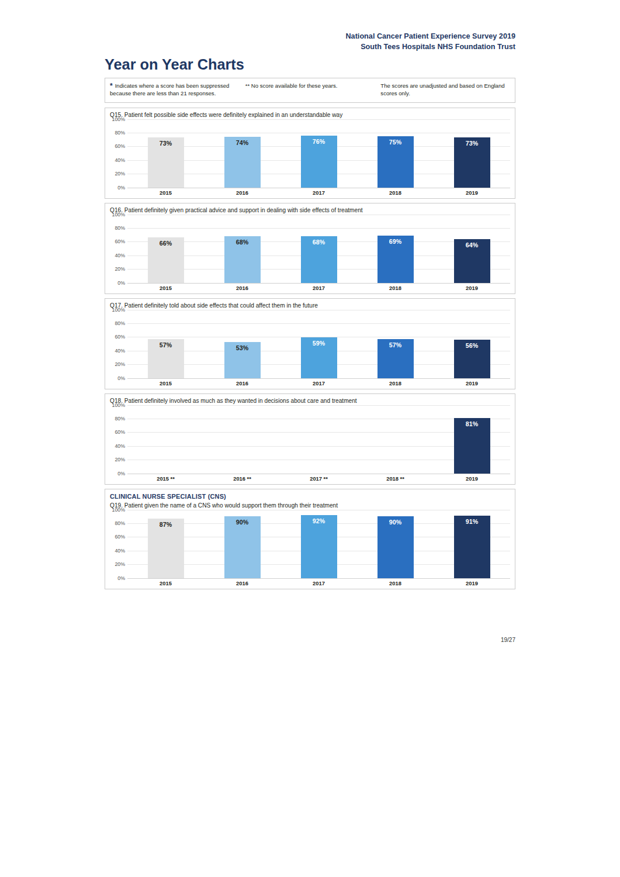National Cancer Patient Experience Survey 2019
South Tees Hospitals NHS Foundation Trust
Year on Year Charts
*Indicates where a score has been suppressed because there are less than 21 responses.
** No score available for these years.
The scores are unadjusted and based on England scores only.
Q15. Patient felt possible side effects were definitely explained in an understandable way
100%
80%
60%
40%
20%
0%
73%
74%
76%
75%
73%
2015
2016
2017
2018
2019
Q16. Patient definitely given practical advice and support in dealing with side effects of treatment
100%
80%
60%
40%
20%
0%
66%
68%
68%
69%
64%
2015
2016
2017
2018
2019
Q17. Patient definitely told about side effects that could affect them in the future
100%
80%
60%
40%
20%
0%
57%
53%
59%
57%
56%
2015
2016
2017
2018
2019
Q18. Patient definitely involved as much as they wanted in decisions about care and treatment
100%
80%
60%
40%
20%
0%
81%
2015 **
2016 **
2017 **
2018 **
2019
CLINICAL NURSE SPECIALIST (CNS)
Q19. Patient given the name of a CNS who would support them through their treatment
100%
80%
60%
40%
20%
0%
87%
90%
92%
90%
91%
2015
2016
2017
2018
2019
19/27